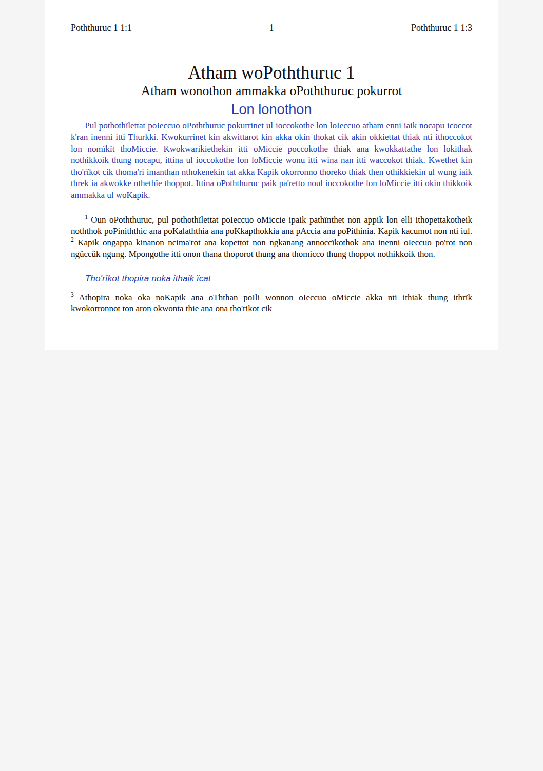Poththuruc 1 1:1 1 Poththuruc 1 1:3
Atham woPoththuruc 1
Atham wonothon ammakka oPoththuruc pokurrot
Lon lonothon
Pul pothothïlettat poIeccuo oPoththuruc pokurrinet ul ioccokothe lon loIeccuo atham enni iaik nocapu icoccot k'ran inenni itti Thurkki. Kwokurrinet kin akwittarot kin akka okin thokat cik akin okkiettat thiak nti ithoccokot lon nomïkït thoMiccie. Kwokwarikiethekin itti oMiccie poccokothe thiak ana kwokkattathe lon lokithak nothikkoik thung nocapu, ittina ul ioccokothe lon loMiccie wonu itti wina nan itti waccokot thiak. Kwethet kin tho'rïkot cik thoma'ri imanthan nthokenekin tat akka Kapik okorronno thoreko thiak then othikkiekin ul wung iaik threk ia akwokke nthethïe thoppot. Ittina oPoththuruc paik pa'retto noul ioccokothe lon loMiccie itti okin thikkoik ammakka ul woKapik.
1 Oun oPoththuruc, pul pothothïlettat poIeccuo oMiccie ipaik pathïnthet non appik lon elli ithopettakotheik noththok poPiniththic ana poKalaththia ana poKkapthokkia ana pAccia ana poPithinia. Kapik kacumot non nti iul. 2 Kapik ongappa kinanon ncima'rot ana kopettot non ngkanang annoccïkothok ana inenni oIeccuo po'rot non ngüccük ngung. Mpongothe itti onon thana thoporot thung ana thomicco thung thoppot nothikkoik thon.
Tho'rïkot thopira noka ithaik ïcat
3 Athopira noka oka noKapik ana oThthan poIli wonnon oIeccuo oMiccie akka nti ithiak thung ithrïk kwokorronnot ton aron okwonta thie ana ona tho'rikot cik